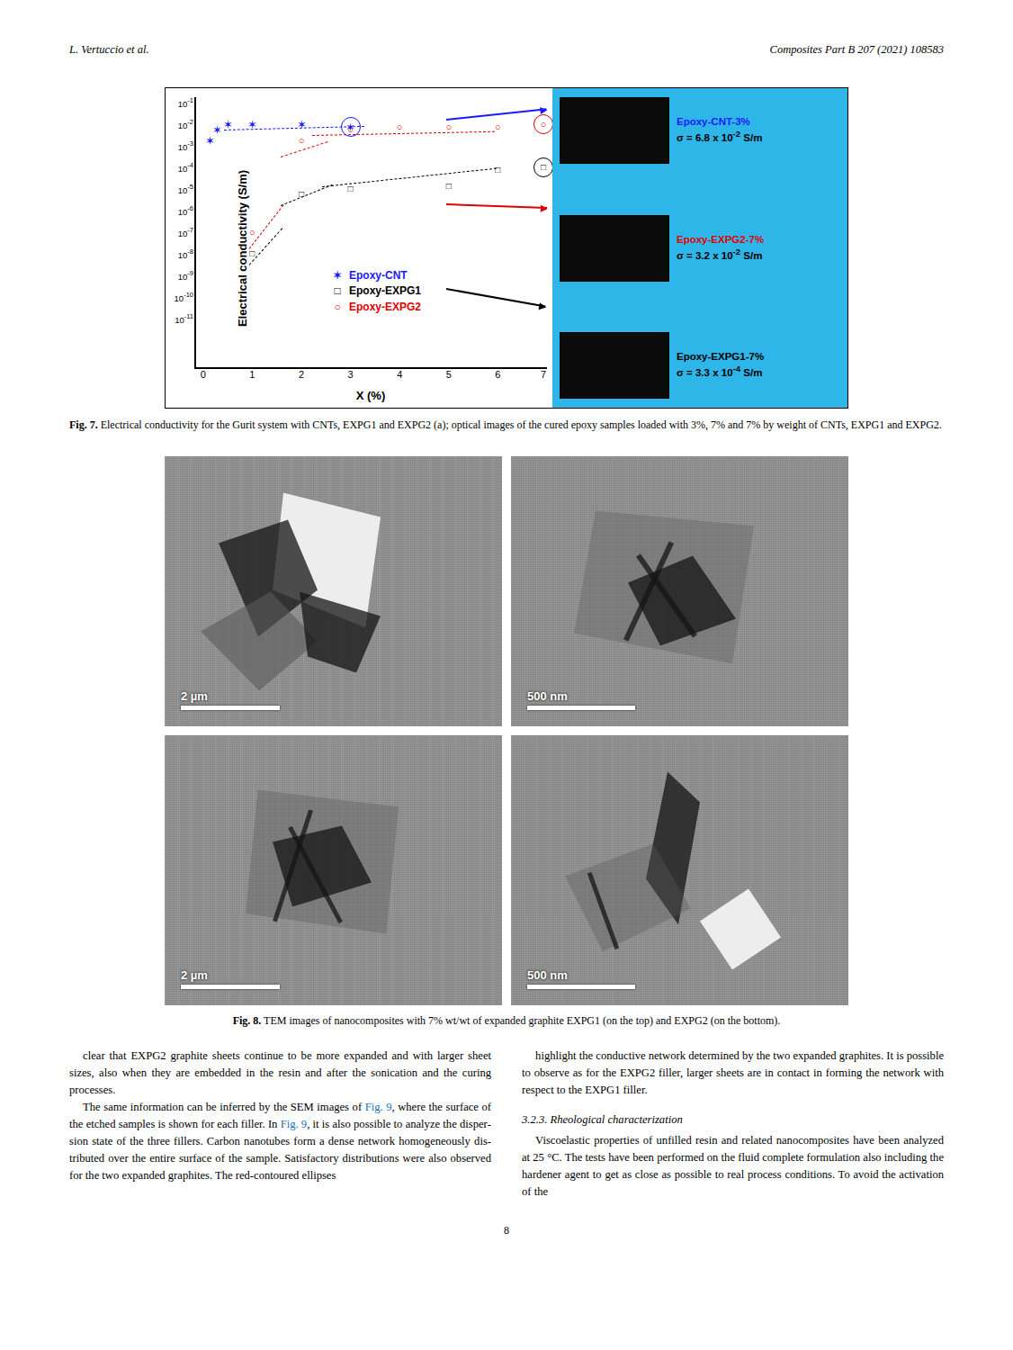L. Vertuccio et al.
Composites Part B 207 (2021) 108583
Electrical conductivity (S/m)
10-1 10-2 10-3 10-4 10-5 10-6 10-7 10-8 10-9 10-10 10-11
0 1 2 3 4 5 6 7
✶
✶
✶
✶
✶
✶
□
□
□
□
□
□
○
○
○
○
○
○
○
✶Epoxy-CNT
□Epoxy-EXPG1
○Epoxy-EXPG2
X (%)
Epoxy-CNT-3%
σ = 6.8 x 10-2 S/m
Epoxy-EXPG2-7%
σ = 3.2 x 10-2 S/m
Epoxy-EXPG1-7%
σ = 3.3 x 10-4 S/m
Fig. 7. Electrical conductivity for the Gurit system with CNTs, EXPG1 and EXPG2 (a); optical images of the cured epoxy samples loaded with 3%, 7% and 7% by weight of CNTs, EXPG1 and EXPG2.
2 µm
500 nm
2 µm
500 nm
Fig. 8. TEM images of nanocomposites with 7% wt/wt of expanded graphite EXPG1 (on the top) and EXPG2 (on the bottom).
clear that EXPG2 graphite sheets continue to be more expanded and with larger sheet sizes, also when they are embedded in the resin and after the sonication and the curing processes.
The same information can be inferred by the SEM images of Fig. 9, where the surface of the etched samples is shown for each filler. In Fig. 9, it is also possible to analyze the dispersion state of the three fillers. Carbon nanotubes form a dense network homogeneously distributed over the entire surface of the sample. Satisfactory distributions were also observed for the two expanded graphites. The red-contoured ellipses
highlight the conductive network determined by the two expanded graphites. It is possible to observe as for the EXPG2 filler, larger sheets are in contact in forming the network with respect to the EXPG1 filler.
3.2.3. Rheological characterization
Viscoelastic properties of unfilled resin and related nanocomposites have been analyzed at 25 °C. The tests have been performed on the fluid complete formulation also including the hardener agent to get as close as possible to real process conditions. To avoid the activation of the
8